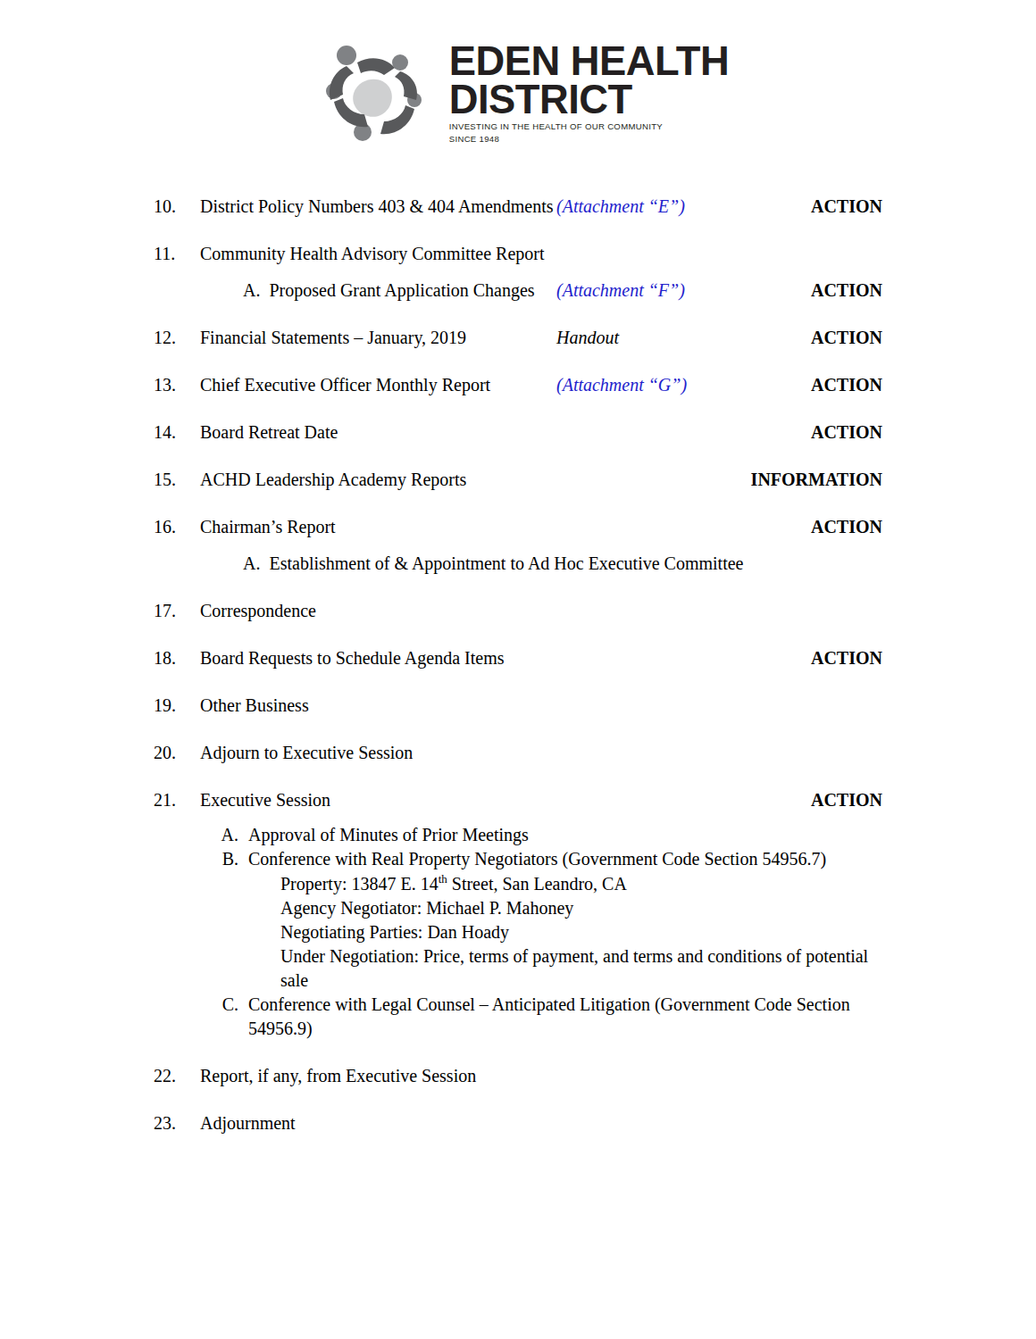EDEN HEALTH
DISTRICT
INVESTING IN THE HEALTH OF OUR COMMUNITY
SINCE 1948
| 10. | District Policy Numbers 403 & 404 Amendments | (Attachment “E”) | ACTION |
| 11. | Community Health Advisory Committee Report / / A. Proposed Grant Application Changes / (Attachment “F”) / ACTION / |
| 12. | Financial Statements – January, 2019 | Handout | ACTION |
| 13. | Chief Executive Officer Monthly Report | (Attachment “G”) | ACTION |
| 14. | Board Retreat Date | | ACTION |
| 15. | ACHD Leadership Academy Reports | | INFORMATION |
| 16. | / Chairman’s Report / ACTION / A. Establishment of & Appointment to Ad Hoc Executive Committee |
| 17. | Correspondence | | |
| 18. | Board Requests to Schedule Agenda Items | | ACTION |
| 19. | Other Business | | |
| 20. | Adjourn to Executive Session | | |
| 21. | / Executive Session / ACTION / Approval of Minutes of Prior Meetings Conference with Real Property Negotiators (Government Code Section 54956.7) Property: 13847 E. 14 th Street, San Leandro, CA Agency Negotiator: Michael P. Mahoney Negotiating Parties: Dan Hoady Under Negotiation: Price, terms of payment, and terms and conditions of potential sale Conference with Legal Counsel – Anticipated Litigation (Government Code Section 54956.9) |
| 22. | Report, if any, from Executive Session | | |
| 23. | Adjournment | | |